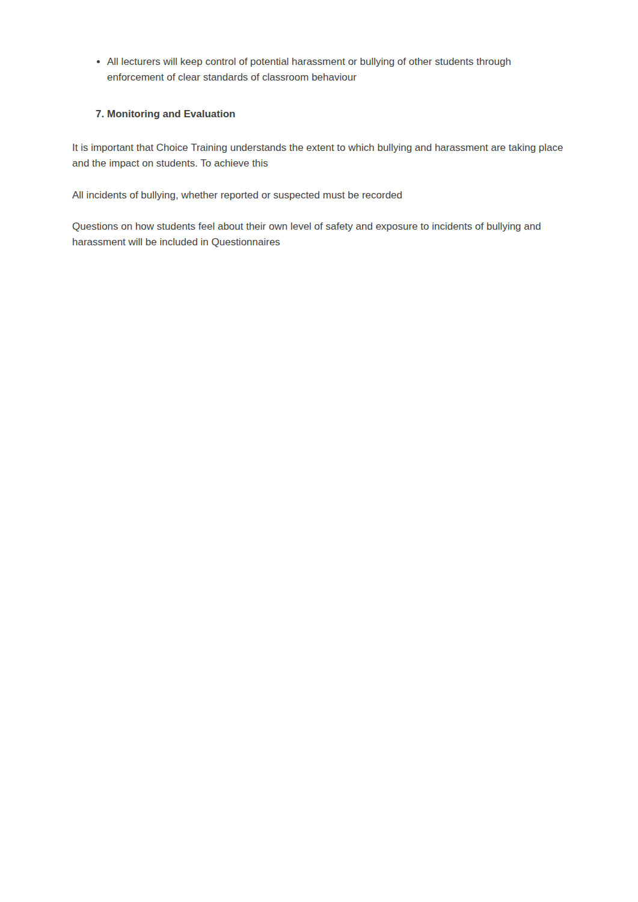All lecturers will keep control of potential harassment or bullying of other students through enforcement of clear standards of classroom behaviour
Monitoring and Evaluation
It is important that Choice Training understands the extent to which bullying and harassment are taking place and the impact on students. To achieve this
All incidents of bullying, whether reported or suspected must be recorded
Questions on how students feel about their own level of safety and exposure to incidents of bullying and harassment will be included in Questionnaires